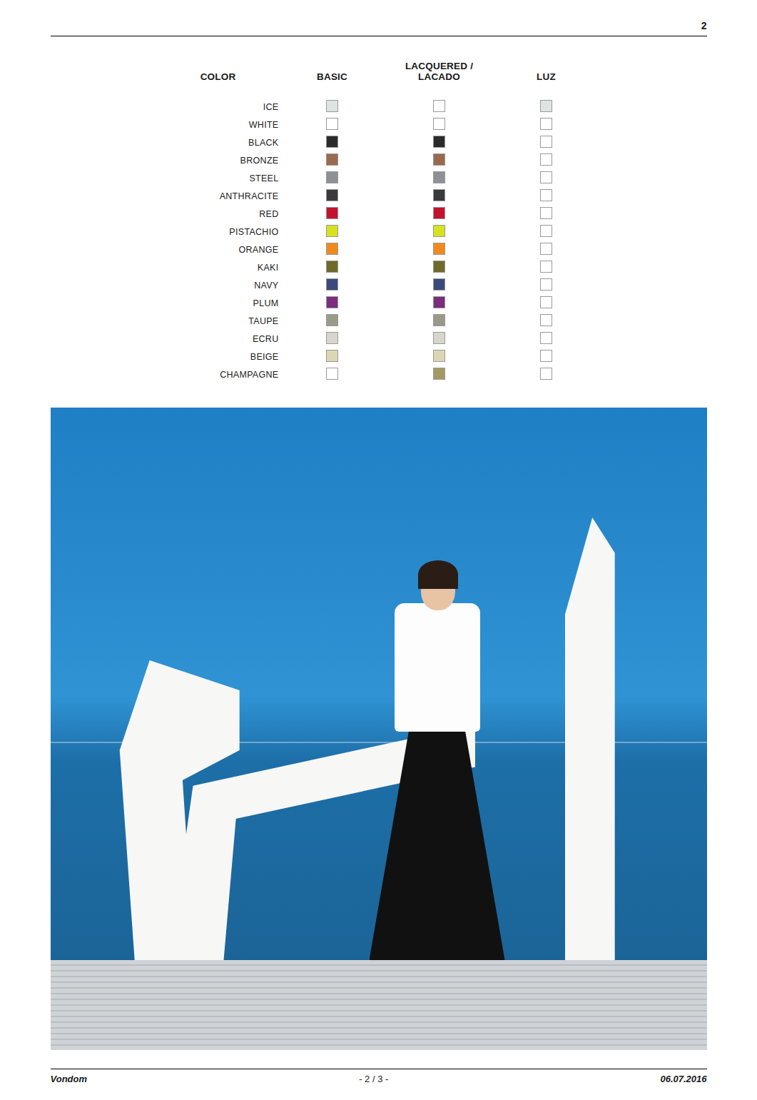2
| COLOR | BASIC | LACQUERED / LACADO | LUZ |
| --- | --- | --- | --- |
| ICE | | | |
| WHITE | | | |
| BLACK | | | |
| BRONZE | | | |
| STEEL | | | |
| ANTHRACITE | | | |
| RED | | | |
| PISTACHIO | | | |
| ORANGE | | | |
| KAKI | | | |
| NAVY | | | |
| PLUM | | | |
| TAUPE | | | |
| ECRU | | | |
| BEIGE | | | |
| CHAMPAGNE | | | |
Vondom - 2 / 3 - 06.07.2016